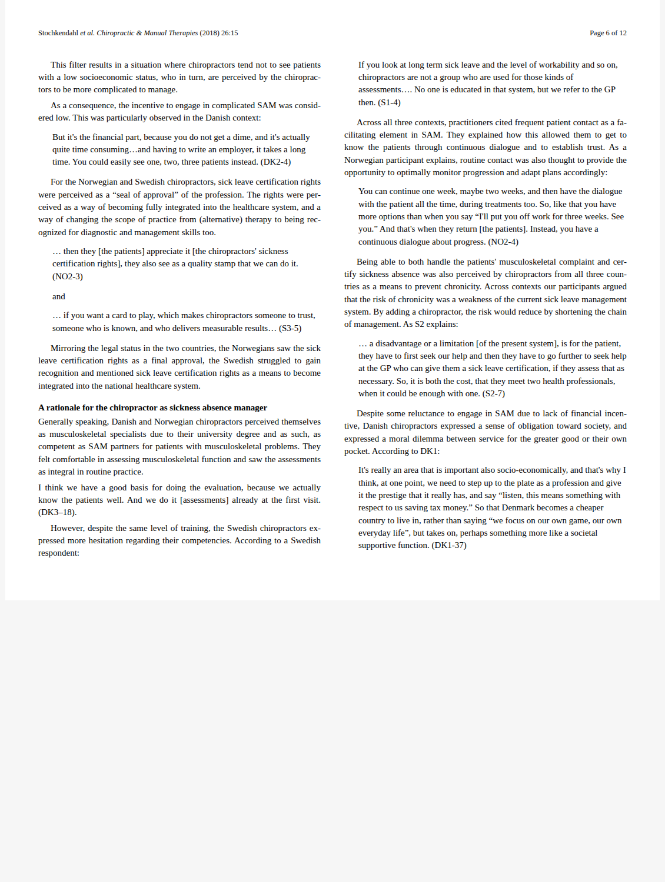Stochkendahl et al. Chiropractic & Manual Therapies (2018) 26:15 Page 6 of 12
This filter results in a situation where chiropractors tend not to see patients with a low socioeconomic status, who in turn, are perceived by the chiropractors to be more complicated to manage.
As a consequence, the incentive to engage in complicated SAM was considered low. This was particularly observed in the Danish context:
But it's the financial part, because you do not get a dime, and it's actually quite time consuming…and having to write an employer, it takes a long time. You could easily see one, two, three patients instead. (DK2-4)
For the Norwegian and Swedish chiropractors, sick leave certification rights were perceived as a “seal of approval” of the profession. The rights were perceived as a way of becoming fully integrated into the healthcare system, and a way of changing the scope of practice from (alternative) therapy to being recognized for diagnostic and management skills too.
… then they [the patients] appreciate it [the chiropractors' sickness certification rights], they also see as a quality stamp that we can do it. (NO2-3)
and
… if you want a card to play, which makes chiropractors someone to trust, someone who is known, and who delivers measurable results… (S3-5)
Mirroring the legal status in the two countries, the Norwegians saw the sick leave certification rights as a final approval, the Swedish struggled to gain recognition and mentioned sick leave certification rights as a means to become integrated into the national healthcare system.
A rationale for the chiropractor as sickness absence manager
Generally speaking, Danish and Norwegian chiropractors perceived themselves as musculoskeletal specialists due to their university degree and as such, as competent as SAM partners for patients with musculoskeletal problems. They felt comfortable in assessing musculoskeletal function and saw the assessments as integral in routine practice.
I think we have a good basis for doing the evaluation, because we actually know the patients well. And we do it [assessments] already at the first visit. (DK3–18).
However, despite the same level of training, the Swedish chiropractors expressed more hesitation regarding their competencies. According to a Swedish respondent:
If you look at long term sick leave and the level of workability and so on, chiropractors are not a group who are used for those kinds of assessments…. No one is educated in that system, but we refer to the GP then. (S1-4)
Across all three contexts, practitioners cited frequent patient contact as a facilitating element in SAM. They explained how this allowed them to get to know the patients through continuous dialogue and to establish trust. As a Norwegian participant explains, routine contact was also thought to provide the opportunity to optimally monitor progression and adapt plans accordingly:
You can continue one week, maybe two weeks, and then have the dialogue with the patient all the time, during treatments too. So, like that you have more options than when you say “I'll put you off work for three weeks. See you.” And that's when they return [the patients]. Instead, you have a continuous dialogue about progress. (NO2-4)
Being able to both handle the patients' musculoskeletal complaint and certify sickness absence was also perceived by chiropractors from all three countries as a means to prevent chronicity. Across contexts our participants argued that the risk of chronicity was a weakness of the current sick leave management system. By adding a chiropractor, the risk would reduce by shortening the chain of management. As S2 explains:
… a disadvantage or a limitation [of the present system], is for the patient, they have to first seek our help and then they have to go further to seek help at the GP who can give them a sick leave certification, if they assess that as necessary. So, it is both the cost, that they meet two health professionals, when it could be enough with one. (S2-7)
Despite some reluctance to engage in SAM due to lack of financial incentive, Danish chiropractors expressed a sense of obligation toward society, and expressed a moral dilemma between service for the greater good or their own pocket. According to DK1:
It's really an area that is important also socio-economically, and that's why I think, at one point, we need to step up to the plate as a profession and give it the prestige that it really has, and say “listen, this means something with respect to us saving tax money.” So that Denmark becomes a cheaper country to live in, rather than saying “we focus on our own game, our own everyday life”, but takes on, perhaps something more like a societal supportive function. (DK1-37)